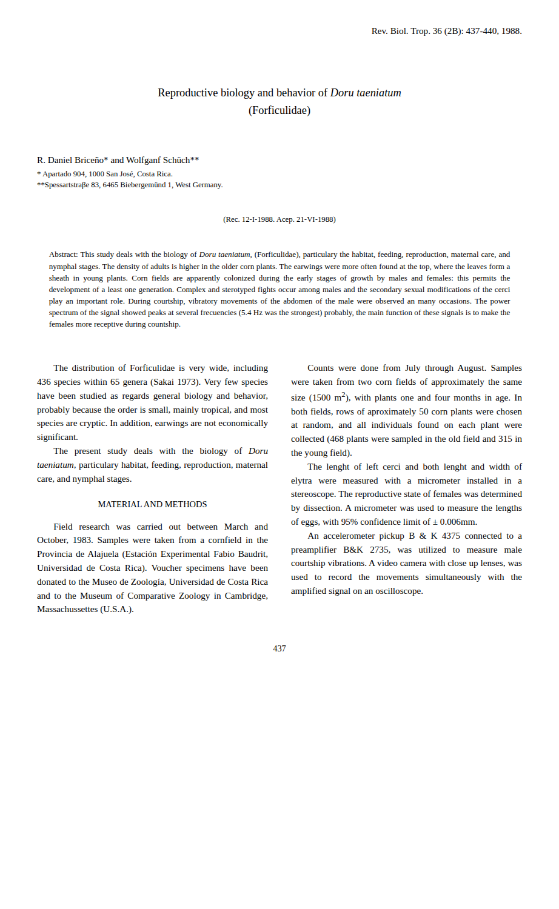Rev. Biol. Trop. 36 (2B): 437-440, 1988.
Reproductive biology and behavior of Doru taeniatum
(Forficulidae)
R. Daniel Briceño* and Wolfganf Schüch**
* Apartado 904, 1000 San José, Costa Rica.
**Spessartstraβe 83, 6465 Biebergemünd 1, West Germany.
(Rec. 12-I-1988. Acep. 21-VI-1988)
Abstract: This study deals with the biology of Doru taeniatum, (Forficulidae), particulary the habitat, feeding, reproduction, maternal care, and nymphal stages. The density of adults is higher in the older corn plants. The earwings were more often found at the top, where the leaves form a sheath in young plants. Corn fields are apparently colonized during the early stages of growth by males and females: this permits the development of a least one generation. Complex and sterotyped fights occur among males and the secondary sexual modifications of the cerci play an important role. During courtship, vibratory movements of the abdomen of the male were observed an many occasions. The power spectrum of the signal showed peaks at several frecuencies (5.4 Hz was the strongest) probably, the main function of these signals is to make the females more receptive during countship.
The distribution of Forficulidae is very wide, including 436 species within 65 genera (Sakai 1973). Very few species have been studied as regards general biology and behavior, probably because the order is small, mainly tropical, and most species are cryptic. In addition, earwings are not economically significant.
The present study deals with the biology of Doru taeniatum, particulary habitat, feeding, reproduction, maternal care, and nymphal stages.
Material and Methods
Field research was carried out between March and October, 1983. Samples were taken from a cornfield in the Provincia de Alajuela (Estación Experimental Fabio Baudrit, Universidad de Costa Rica). Voucher specimens have been donated to the Museo de Zoología, Universidad de Costa Rica and to the Museum of Comparative Zoology in Cambridge, Massachussettes (U.S.A.).
Counts were done from July through August. Samples were taken from two corn fields of approximately the same size (1500 m2), with plants one and four months in age. In both fields, rows of aproximately 50 corn plants were chosen at random, and all individuals found on each plant were collected (468 plants were sampled in the old field and 315 in the young field).
The lenght of left cerci and both lenght and width of elytra were measured with a micrometer installed in a stereoscope. The reproductive state of females was determined by dissection. A micrometer was used to measure the lengths of eggs, with 95% confidence limit of ± 0.006mm.
An accelerometer pickup B & K 4375 connected to a preamplifier B&K 2735, was utilized to measure male courtship vibrations. A video camera with close up lenses, was used to record the movements simultaneously with the amplified signal on an oscilloscope.
437